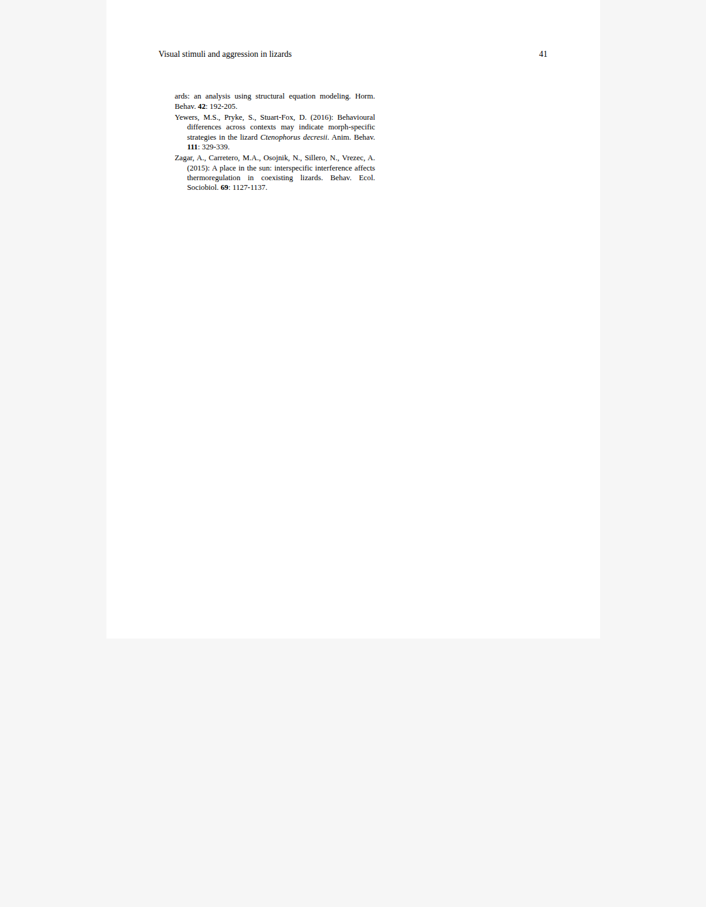Visual stimuli and aggression in lizards 41
ards: an analysis using structural equation modeling. Horm. Behav. 42: 192-205.
Yewers, M.S., Pryke, S., Stuart-Fox, D. (2016): Behavioural differences across contexts may indicate morph-specific strategies in the lizard Ctenophorus decresii. Anim. Behav. 111: 329-339.
Zagar, A., Carretero, M.A., Osojnik, N., Sillero, N., Vrezec, A. (2015): A place in the sun: interspecific interference affects thermoregulation in coexisting lizards. Behav. Ecol. Sociobiol. 69: 1127-1137.